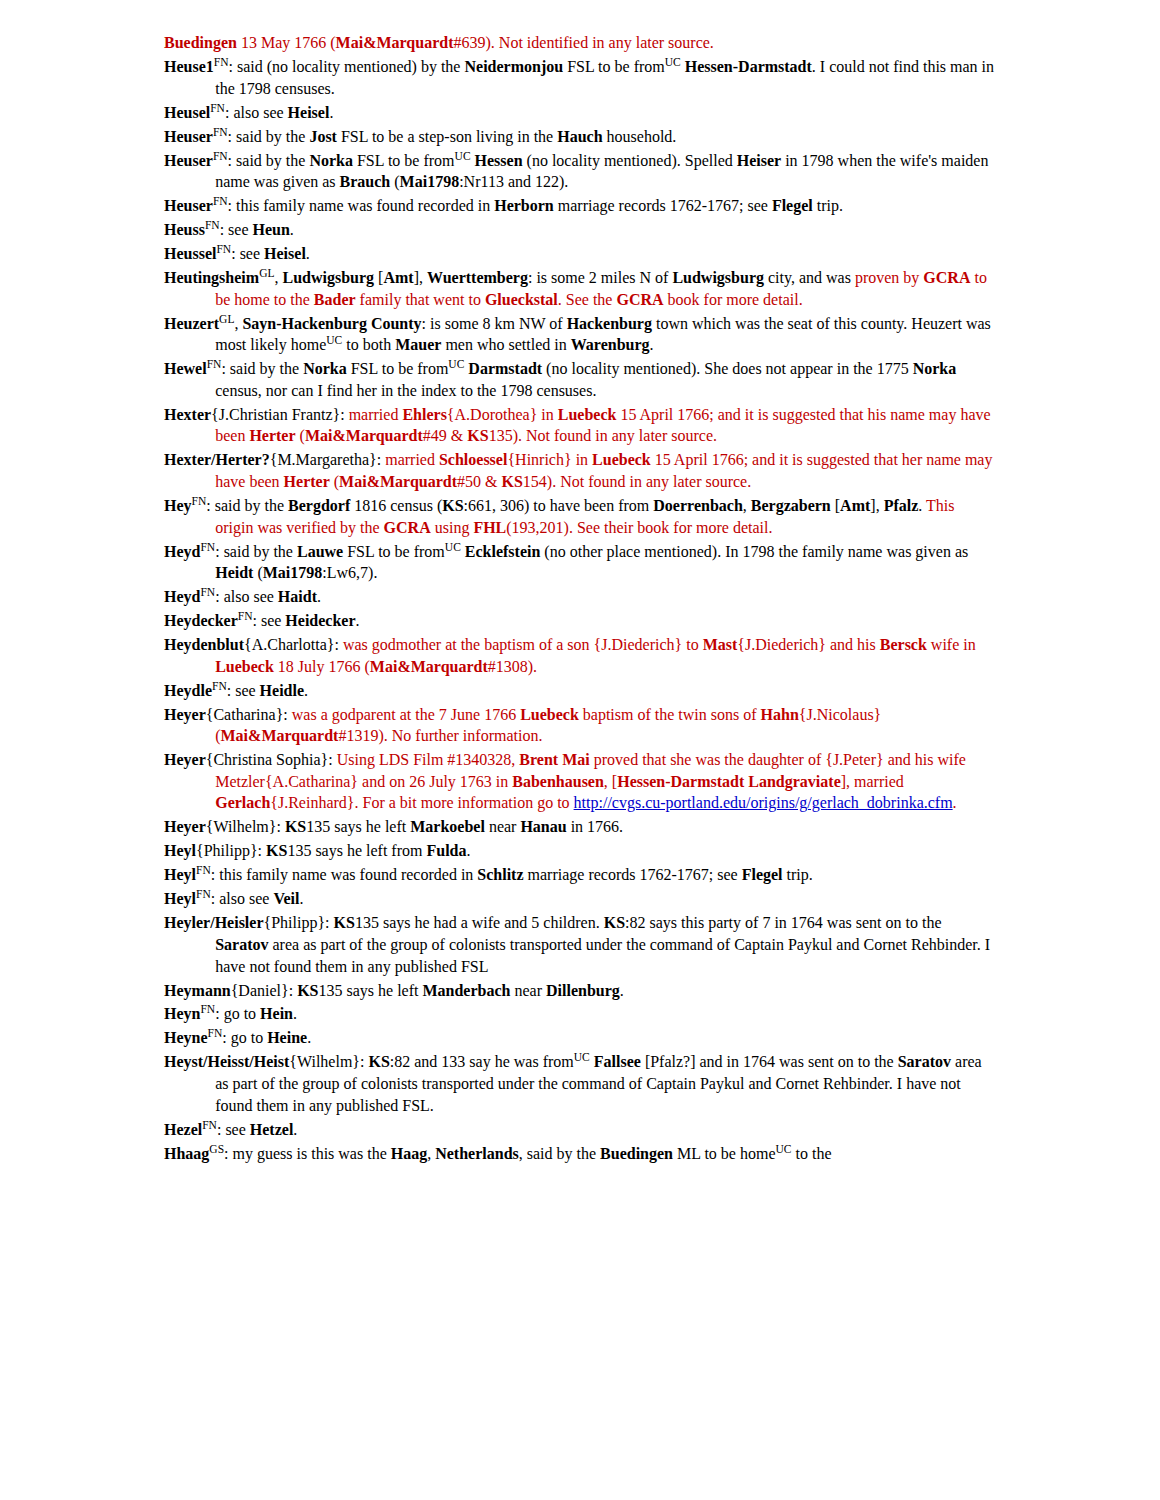Buedingen 13 May 1766 (Mai&Marquardt#639). Not identified in any later source.
Heuse1FN: said (no locality mentioned) by the Neidermonjou FSL to be fromUC Hessen-Darmstadt. I could not find this man in the 1798 censuses.
HeuselFN: also see Heisel.
HeuserFN: said by the Jost FSL to be a step-son living in the Hauch household.
HeuserFN: said by the Norka FSL to be fromUC Hessen (no locality mentioned). Spelled Heiser in 1798 when the wife's maiden name was given as Brauch (Mai1798:Nr113 and 122).
HeuserFN: this family name was found recorded in Herborn marriage records 1762-1767; see Flegel trip.
HeussFN: see Heun.
HeusselFN: see Heisel.
HeutingsheimGL, Ludwigsburg [Amt], Wuerttemberg: is some 2 miles N of Ludwigsburg city, and was proven by GCRA to be home to the Bader family that went to Glueckstal. See the GCRA book for more detail.
HeuzertGL, Sayn-Hackenburg County: is some 8 km NW of Hackenburg town which was the seat of this county. Heuzert was most likely homeUC to both Mauer men who settled in Warenburg.
HewelFN: said by the Norka FSL to be fromUC Darmstadt (no locality mentioned). She does not appear in the 1775 Norka census, nor can I find her in the index to the 1798 censuses.
Hexter{J.Christian Frantz}: married Ehlers{A.Dorothea} in Luebeck 15 April 1766; and it is suggested that his name may have been Herter (Mai&Marquardt#49 & KS135). Not found in any later source.
Hexter/Herter?{M.Margaretha}: married Schloessel{Hinrich} in Luebeck 15 April 1766; and it is suggested that her name may have been Herter (Mai&Marquardt#50 & KS154). Not found in any later source.
HeyFN: said by the Bergdorf 1816 census (KS:661, 306) to have been from Doerrenbach, Bergzabern [Amt], Pfalz. This origin was verified by the GCRA using FHL(193,201). See their book for more detail.
HeydFN: said by the Lauwe FSL to be fromUC Ecklefstein (no other place mentioned). In 1798 the family name was given as Heidt (Mai1798:Lw6,7).
HeydFN: also see Haidt.
HeydeckerFN: see Heidecker.
Heydenblut{A.Charlotta}: was godmother at the baptism of a son {J.Diederich} to Mast{J.Diederich} and his Bersck wife in Luebeck 18 July 1766 (Mai&Marquardt#1308).
HeydleFN: see Heidle.
Heyer{Catharina}: was a godparent at the 7 June 1766 Luebeck baptism of the twin sons of Hahn{J.Nicolaus} (Mai&Marquardt#1319). No further information.
Heyer{Christina Sophia}: Using LDS Film #1340328, Brent Mai proved that she was the daughter of {J.Peter} and his wife Metzler{A.Catharina} and on 26 July 1763 in Babenhausen, [Hessen-Darmstadt Landgraviate], married Gerlach{J.Reinhard}. For a bit more information go to http://cvgs.cu-portland.edu/origins/g/gerlach_dobrinka.cfm.
Heyer{Wilhelm}: KS135 says he left Markoebel near Hanau in 1766.
Heyl{Philipp}: KS135 says he left from Fulda.
HeylFN: this family name was found recorded in Schlitz marriage records 1762-1767; see Flegel trip.
HeylFN: also see Veil.
Heyler/Heisler{Philipp}: KS135 says he had a wife and 5 children. KS:82 says this party of 7 in 1764 was sent on to the Saratov area as part of the group of colonists transported under the command of Captain Paykul and Cornet Rehbinder. I have not found them in any published FSL
Heymann{Daniel}: KS135 says he left Manderbach near Dillenburg.
HeynFN: go to Hein.
HeyneFN: go to Heine.
Heyst/Heisst/Heist{Wilhelm}: KS:82 and 133 say he was fromUC Fallsee [Pfalz?] and in 1764 was sent on to the Saratov area as part of the group of colonists transported under the command of Captain Paykul and Cornet Rehbinder. I have not found them in any published FSL.
HezelFN: see Hetzel.
HhaagGS: my guess is this was the Haag, Netherlands, said by the Buedingen ML to be homeUC to the